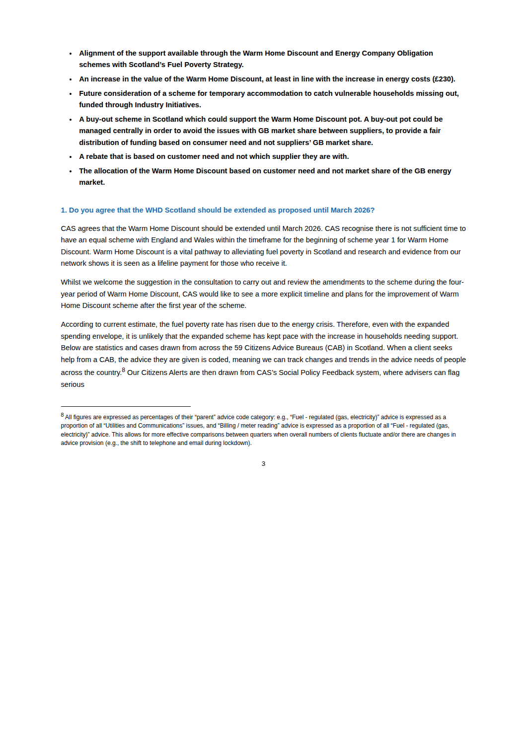Alignment of the support available through the Warm Home Discount and Energy Company Obligation schemes with Scotland’s Fuel Poverty Strategy.
An increase in the value of the Warm Home Discount, at least in line with the increase in energy costs (£230).
Future consideration of a scheme for temporary accommodation to catch vulnerable households missing out, funded through Industry Initiatives.
A buy-out scheme in Scotland which could support the Warm Home Discount pot. A buy-out pot could be managed centrally in order to avoid the issues with GB market share between suppliers, to provide a fair distribution of funding based on consumer need and not suppliers’ GB market share.
A rebate that is based on customer need and not which supplier they are with.
The allocation of the Warm Home Discount based on customer need and not market share of the GB energy market.
1. Do you agree that the WHD Scotland should be extended as proposed until March 2026?
CAS agrees that the Warm Home Discount should be extended until March 2026. CAS recognise there is not sufficient time to have an equal scheme with England and Wales within the timeframe for the beginning of scheme year 1 for Warm Home Discount. Warm Home Discount is a vital pathway to alleviating fuel poverty in Scotland and research and evidence from our network shows it is seen as a lifeline payment for those who receive it.
Whilst we welcome the suggestion in the consultation to carry out and review the amendments to the scheme during the four-year period of Warm Home Discount, CAS would like to see a more explicit timeline and plans for the improvement of Warm Home Discount scheme after the first year of the scheme.
According to current estimate, the fuel poverty rate has risen due to the energy crisis. Therefore, even with the expanded spending envelope, it is unlikely that the expanded scheme has kept pace with the increase in households needing support. Below are statistics and cases drawn from across the 59 Citizens Advice Bureaus (CAB) in Scotland. When a client seeks help from a CAB, the advice they are given is coded, meaning we can track changes and trends in the advice needs of people across the country.8 Our Citizens Alerts are then drawn from CAS’s Social Policy Feedback system, where advisers can flag serious
8 All figures are expressed as percentages of their “parent” advice code category: e.g., “Fuel - regulated (gas, electricity)” advice is expressed as a proportion of all “Utilities and Communications” issues, and “Billing / meter reading” advice is expressed as a proportion of all “Fuel - regulated (gas, electricity)” advice. This allows for more effective comparisons between quarters when overall numbers of clients fluctuate and/or there are changes in advice provision (e.g., the shift to telephone and email during lockdown).
3